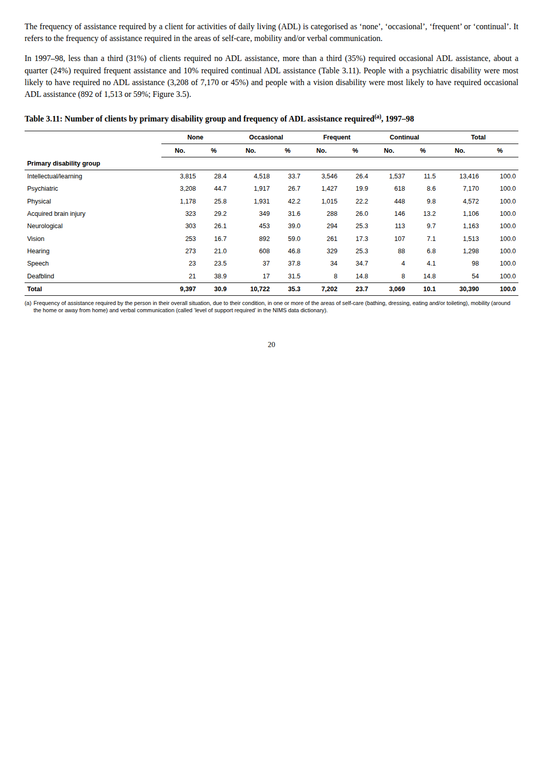The frequency of assistance required by a client for activities of daily living (ADL) is categorised as ‘none’, ‘occasional’, ‘frequent’ or ‘continual’. It refers to the frequency of assistance required in the areas of self-care, mobility and/or verbal communication.
In 1997–98, less than a third (31%) of clients required no ADL assistance, more than a third (35%) required occasional ADL assistance, about a quarter (24%) required frequent assistance and 10% required continual ADL assistance (Table 3.11). People with a psychiatric disability were most likely to have required no ADL assistance (3,208 of 7,170 or 45%) and people with a vision disability were most likely to have required occasional ADL assistance (892 of 1,513 or 59%; Figure 3.5).
Table 3.11: Number of clients by primary disability group and frequency of ADL assistance required(a), 1997–98
| | None | Occasional | Frequent | Continual | Total |
| --- | --- | --- | --- | --- | --- |
| No. | % | No. | % | No. | % | No. | % | No. | % |
| Primary disability group | |
| Intellectual/learning | 3,815 | 28.4 | 4,518 | 33.7 | 3,546 | 26.4 | 1,537 | 11.5 | 13,416 | 100.0 |
| Psychiatric | 3,208 | 44.7 | 1,917 | 26.7 | 1,427 | 19.9 | 618 | 8.6 | 7,170 | 100.0 |
| Physical | 1,178 | 25.8 | 1,931 | 42.2 | 1,015 | 22.2 | 448 | 9.8 | 4,572 | 100.0 |
| Acquired brain injury | 323 | 29.2 | 349 | 31.6 | 288 | 26.0 | 146 | 13.2 | 1,106 | 100.0 |
| Neurological | 303 | 26.1 | 453 | 39.0 | 294 | 25.3 | 113 | 9.7 | 1,163 | 100.0 |
| Vision | 253 | 16.7 | 892 | 59.0 | 261 | 17.3 | 107 | 7.1 | 1,513 | 100.0 |
| Hearing | 273 | 21.0 | 608 | 46.8 | 329 | 25.3 | 88 | 6.8 | 1,298 | 100.0 |
| Speech | 23 | 23.5 | 37 | 37.8 | 34 | 34.7 | 4 | 4.1 | 98 | 100.0 |
| Deafblind | 21 | 38.9 | 17 | 31.5 | 8 | 14.8 | 8 | 14.8 | 54 | 100.0 |
| Total | 9,397 | 30.9 | 10,722 | 35.3 | 7,202 | 23.7 | 3,069 | 10.1 | 30,390 | 100.0 |
(a) Frequency of assistance required by the person in their overall situation, due to their condition, in one or more of the areas of self-care (bathing, dressing, eating and/or toileting), mobility (around the home or away from home) and verbal communication (called ‘level of support required’ in the NIMS data dictionary).
20